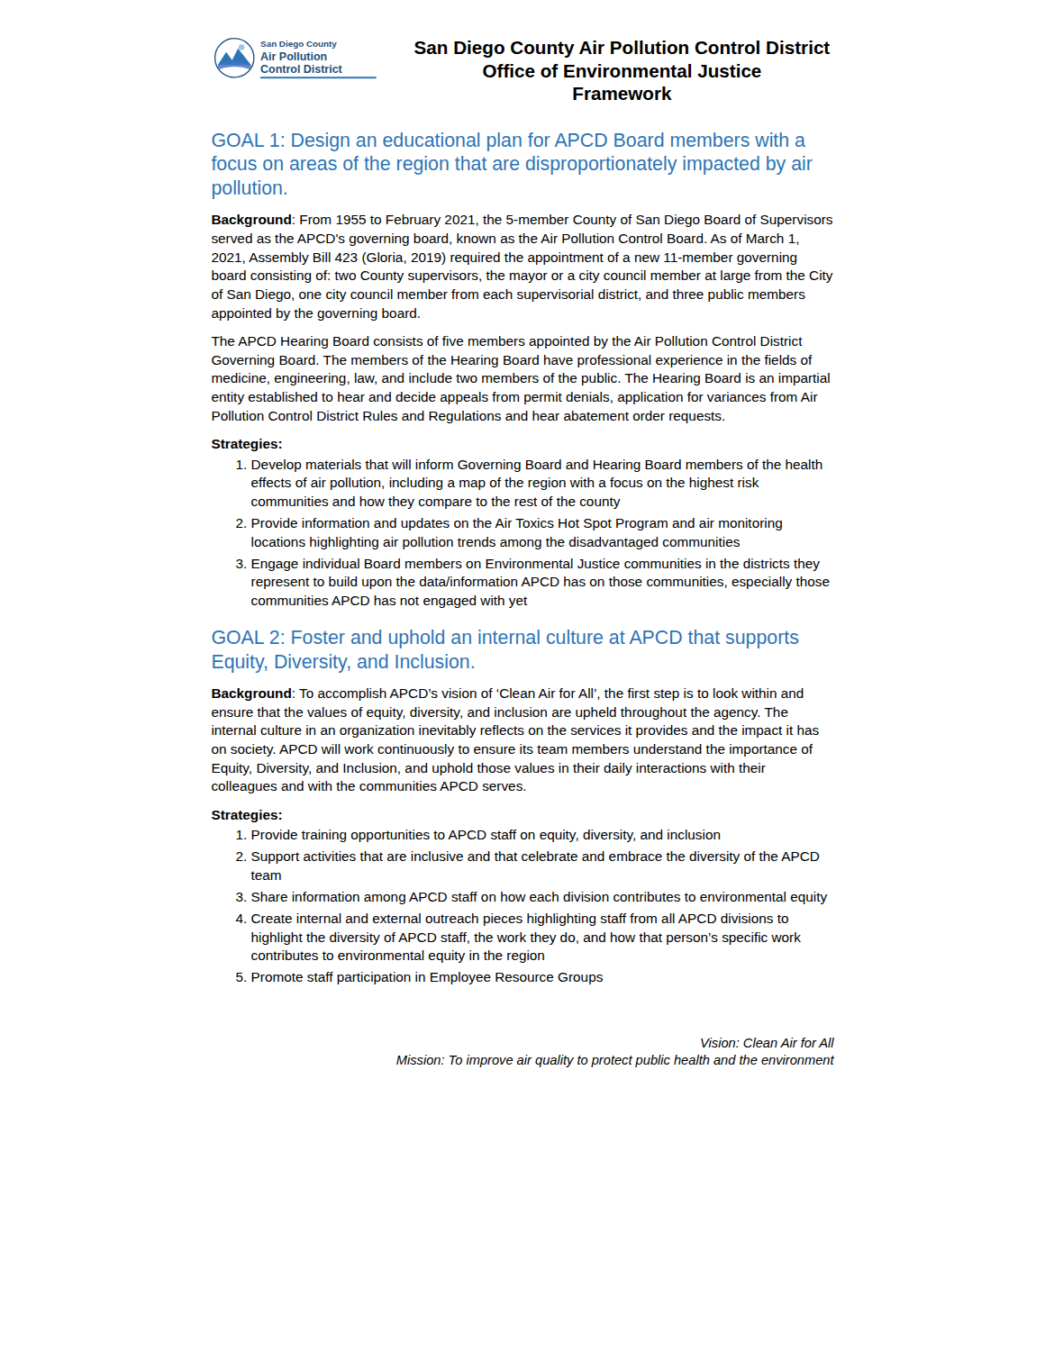San Diego County Air Pollution Control District
San Diego County Air Pollution Control District
Office of Environmental Justice
Framework
GOAL 1: Design an educational plan for APCD Board members with a focus on areas of the region that are disproportionately impacted by air pollution.
Background: From 1955 to February 2021, the 5-member County of San Diego Board of Supervisors served as the APCD's governing board, known as the Air Pollution Control Board. As of March 1, 2021, Assembly Bill 423 (Gloria, 2019) required the appointment of a new 11-member governing board consisting of: two County supervisors, the mayor or a city council member at large from the City of San Diego, one city council member from each supervisorial district, and three public members appointed by the governing board.
The APCD Hearing Board consists of five members appointed by the Air Pollution Control District Governing Board. The members of the Hearing Board have professional experience in the fields of medicine, engineering, law, and include two members of the public. The Hearing Board is an impartial entity established to hear and decide appeals from permit denials, application for variances from Air Pollution Control District Rules and Regulations and hear abatement order requests.
Strategies:
Develop materials that will inform Governing Board and Hearing Board members of the health effects of air pollution, including a map of the region with a focus on the highest risk communities and how they compare to the rest of the county
Provide information and updates on the Air Toxics Hot Spot Program and air monitoring locations highlighting air pollution trends among the disadvantaged communities
Engage individual Board members on Environmental Justice communities in the districts they represent to build upon the data/information APCD has on those communities, especially those communities APCD has not engaged with yet
GOAL 2: Foster and uphold an internal culture at APCD that supports Equity, Diversity, and Inclusion.
Background: To accomplish APCD’s vision of ‘Clean Air for All’, the first step is to look within and ensure that the values of equity, diversity, and inclusion are upheld throughout the agency. The internal culture in an organization inevitably reflects on the services it provides and the impact it has on society. APCD will work continuously to ensure its team members understand the importance of Equity, Diversity, and Inclusion, and uphold those values in their daily interactions with their colleagues and with the communities APCD serves.
Strategies:
Provide training opportunities to APCD staff on equity, diversity, and inclusion
Support activities that are inclusive and that celebrate and embrace the diversity of the APCD team
Share information among APCD staff on how each division contributes to environmental equity
Create internal and external outreach pieces highlighting staff from all APCD divisions to highlight the diversity of APCD staff, the work they do, and how that person’s specific work contributes to environmental equity in the region
Promote staff participation in Employee Resource Groups
Vision: Clean Air for All
Mission: To improve air quality to protect public health and the environment